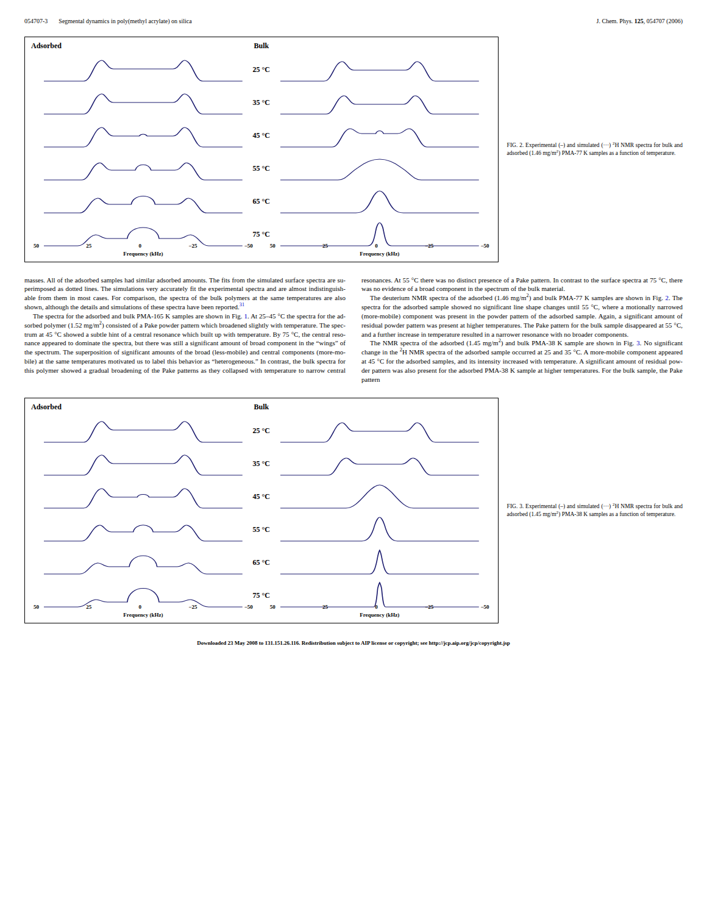054707-3 Segmental dynamics in poly(methyl acrylate) on silica
J. Chem. Phys. 125, 054707 (2006)
Adsorbed
Bulk
25 °C
35 °C
45 °C
55 °C
65 °C
75 °C
50250−25−50
Frequency (kHz)
50250−25−50
Frequency (kHz)
FIG. 2. Experimental (–) and simulated (···) 2H NMR spectra for bulk and adsorbed (1.46 mg/m2) PMA-77 K samples as a function of temperature.
masses. All of the adsorbed samples had similar adsorbed amounts. The fits from the simulated surface spectra are superimposed as dotted lines. The simulations very accurately fit the experimental spectra and are almost indistinguishable from them in most cases. For comparison, the spectra of the bulk polymers at the same temperatures are also shown, although the details and simulations of these spectra have been reported.31
The spectra for the adsorbed and bulk PMA-165 K samples are shown in Fig. 1. At 25–45 °C the spectra for the adsorbed polymer (1.52 mg/m2) consisted of a Pake powder pattern which broadened slightly with temperature. The spectrum at 45 °C showed a subtle hint of a central resonance which built up with temperature. By 75 °C, the central resonance appeared to dominate the spectra, but there was still a significant amount of broad component in the “wings” of the spectrum. The superposition of significant amounts of the broad (less-mobile) and central components (more-mobile) at the same temperatures motivated us to label this behavior as “heterogeneous.” In contrast, the bulk spectra for this polymer showed a gradual broadening of the Pake patterns as they collapsed with temperature to narrow central resonances. At 55 °C there was no distinct presence of a Pake pattern. In contrast to the surface spectra at 75 °C, there was no evidence of a broad component in the spectrum of the bulk material.
The deuterium NMR spectra of the adsorbed (1.46 mg/m2) and bulk PMA-77 K samples are shown in Fig. 2. The spectra for the adsorbed sample showed no significant line shape changes until 55 °C, where a motionally narrowed (more-mobile) component was present in the powder pattern of the adsorbed sample. Again, a significant amount of residual powder pattern was present at higher temperatures. The Pake pattern for the bulk sample disappeared at 55 °C, and a further increase in temperature resulted in a narrower resonance with no broader components.
The NMR spectra of the adsorbed (1.45 mg/m2) and bulk PMA-38 K sample are shown in Fig. 3. No significant change in the 2H NMR spectra of the adsorbed sample occurred at 25 and 35 °C. A more-mobile component appeared at 45 °C for the adsorbed samples, and its intensity increased with temperature. A significant amount of residual powder pattern was also present for the adsorbed PMA-38 K sample at higher temperatures. For the bulk sample, the Pake pattern
Adsorbed
Bulk
25 °C
35 °C
45 °C
55 °C
65 °C
75 °C
50250−25−50
Frequency (kHz)
50250−25−50
Frequency (kHz)
FIG. 3. Experimental (–) and simulated (···) 2H NMR spectra for bulk and adsorbed (1.45 mg/m2) PMA-38 K samples as a function of temperature.
Downloaded 23 May 2008 to 131.151.26.116. Redistribution subject to AIP license or copyright; see http://jcp.aip.org/jcp/copyright.jsp